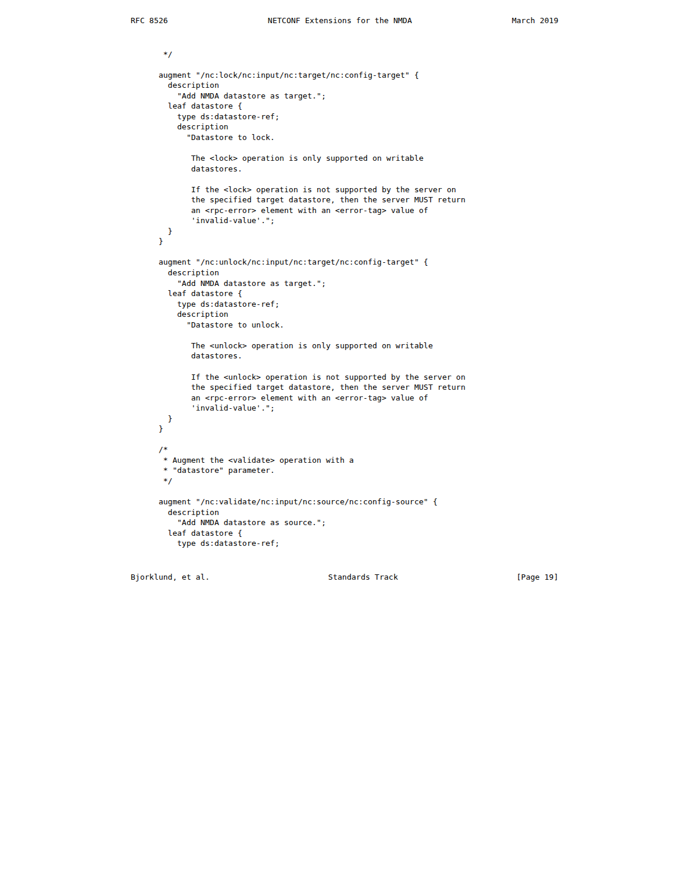RFC 8526 NETCONF Extensions for the NMDA March 2019
       */

      augment "/nc:lock/nc:input/nc:target/nc:config-target" {
        description
          "Add NMDA datastore as target.";
        leaf datastore {
          type ds:datastore-ref;
          description
            "Datastore to lock.

             The <lock> operation is only supported on writable
             datastores.

             If the <lock> operation is not supported by the server on
             the specified target datastore, then the server MUST return
             an <rpc-error> element with an <error-tag> value of
             'invalid-value'.";
        }
      }

      augment "/nc:unlock/nc:input/nc:target/nc:config-target" {
        description
          "Add NMDA datastore as target.";
        leaf datastore {
          type ds:datastore-ref;
          description
            "Datastore to unlock.

             The <unlock> operation is only supported on writable
             datastores.

             If the <unlock> operation is not supported by the server on
             the specified target datastore, then the server MUST return
             an <rpc-error> element with an <error-tag> value of
             'invalid-value'.";
        }
      }

      /*
       * Augment the <validate> operation with a
       * "datastore" parameter.
       */

      augment "/nc:validate/nc:input/nc:source/nc:config-source" {
        description
          "Add NMDA datastore as source.";
        leaf datastore {
          type ds:datastore-ref;
Bjorklund, et al. Standards Track [Page 19]